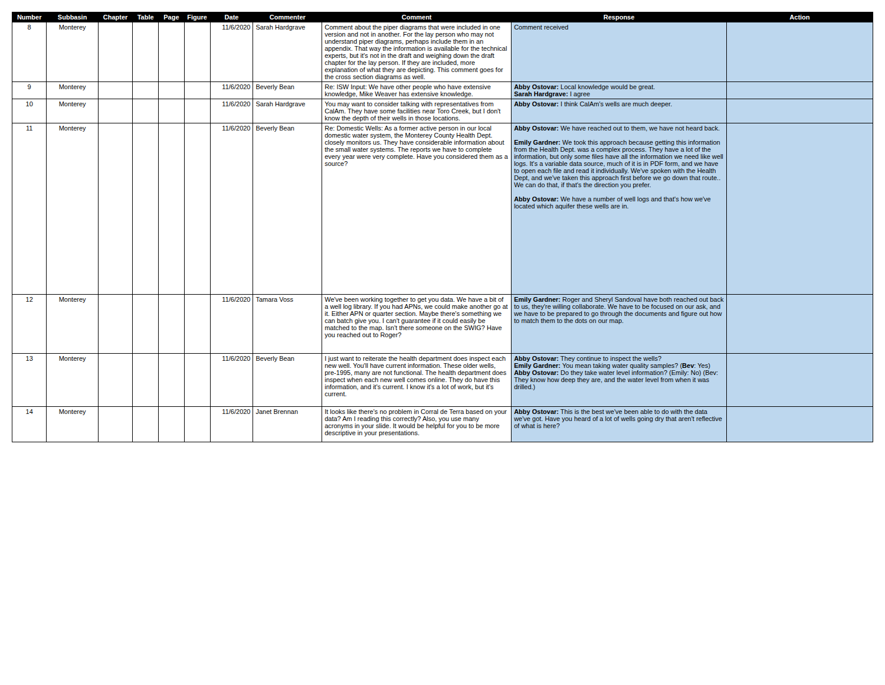| Number | Subbasin | Chapter | Table | Page | Figure | Date | Commenter | Comment | Response | Action |
| --- | --- | --- | --- | --- | --- | --- | --- | --- | --- | --- |
| 8 | Monterey | | | | | 11/6/2020 | Sarah Hardgrave | Comment about the piper diagrams that were included in one version and not in another. For the lay person who may not understand piper diagrams, perhaps include them in an appendix. That way the information is available for the technical experts, but it's not in the draft and weighing down the draft chapter for the lay person. If they are included, more explanation of what they are depicting. This comment goes for the cross section diagrams as well. | Comment received | |
| 9 | Monterey | | | | | 11/6/2020 | Beverly Bean | Re: ISW Input: We have other people who have extensive knowledge, Mike Weaver has extensive knowledge. | Abby Ostovar: Local knowledge would be great. Sarah Hardgrave: I agree | |
| 10 | Monterey | | | | | 11/6/2020 | Sarah Hardgrave | You may want to consider talking with representatives from CalAm. They have some facilities near Toro Creek, but I don't know the depth of their wells in those locations. | Abby Ostovar: I think CalAm's wells are much deeper. | |
| 11 | Monterey | | | | | 11/6/2020 | Beverly Bean | Re: Domestic Wells: As a former active person in our local domestic water system, the Monterey County Health Dept. closely monitors us. They have considerable information about the small water systems. The reports we have to complete every year were very complete. Have you considered them as a source? | Abby Ostovar: We have reached out to them, we have not heard back. Emily Gardner: We took this approach because getting this information from the Health Dept. was a complex process. They have a lot of the information, but only some files have all the information we need like well logs. It's a variable data source, much of it is in PDF form, and we have to open each file and read it individually. We've spoken with the Health Dept, and we've taken this approach first before we go down that route.. We can do that, if that's the direction you prefer. Abby Ostovar: We have a number of well logs and that's how we've located which aquifer these wells are in. | |
| 12 | Monterey | | | | | 11/6/2020 | Tamara Voss | We've been working together to get you data. We have a bit of a well log library. If you had APNs, we could make another go at it. Either APN or quarter section. Maybe there's something we can batch give you. I can't guarantee if it could easily be matched to the map. Isn't there someone on the SWIG? Have you reached out to Roger? | Emily Gardner: Roger and Sheryl Sandoval have both reached out back to us, they're willing collaborate. We have to be focused on our ask, and we have to be prepared to go through the documents and figure out how to match them to the dots on our map. | |
| 13 | Monterey | | | | | 11/6/2020 | Beverly Bean | I just want to reiterate the health department does inspect each new well. You'll have current information. These older wells, pre-1995, many are not functional. The health department does inspect when each new well comes online. They do have this information, and it's current. I know it's a lot of work, but it's current. | Abby Ostovar: They continue to inspect the wells? Emily Gardner: You mean taking water quality samples? ( Bev : Yes) Abby Ostovar: Do they take water level information? (Emily: No) (Bev: They know how deep they are, and the water level from when it was drilled.) | |
| 14 | Monterey | | | | | 11/6/2020 | Janet Brennan | It looks like there's no problem in Corral de Terra based on your data? Am I reading this correctly? Also, you use many acronyms in your slide. It would be helpful for you to be more descriptive in your presentations. | Abby Ostovar: This is the best we've been able to do with the data we've got. Have you heard of a lot of wells going dry that aren't reflective of what is here? | |